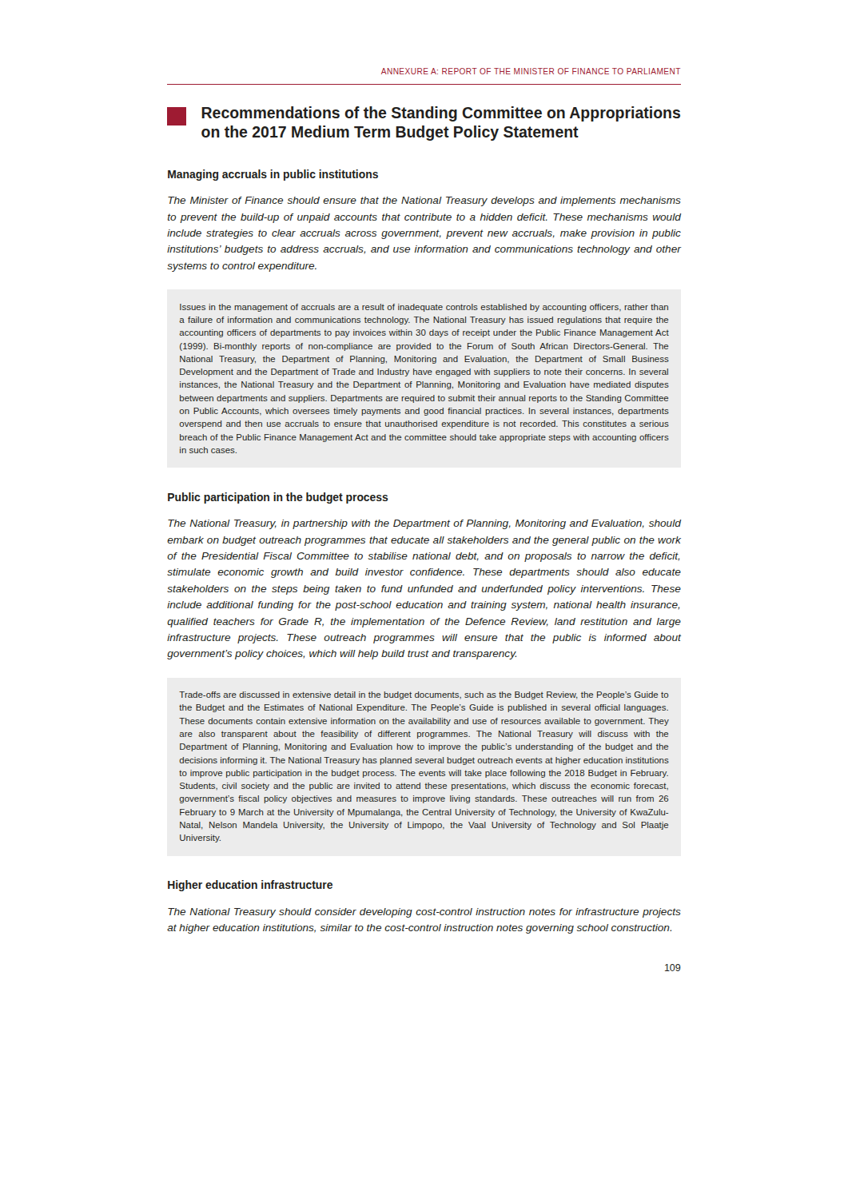Annexure A: Report of the Minister of Finance to Parliament
Recommendations of the Standing Committee on Appropriations on the 2017 Medium Term Budget Policy Statement
Managing accruals in public institutions
The Minister of Finance should ensure that the National Treasury develops and implements mechanisms to prevent the build-up of unpaid accounts that contribute to a hidden deficit. These mechanisms would include strategies to clear accruals across government, prevent new accruals, make provision in public institutions’ budgets to address accruals, and use information and communications technology and other systems to control expenditure.
Issues in the management of accruals are a result of inadequate controls established by accounting officers, rather than a failure of information and communications technology. The National Treasury has issued regulations that require the accounting officers of departments to pay invoices within 30 days of receipt under the Public Finance Management Act (1999). Bi-monthly reports of non-compliance are provided to the Forum of South African Directors-General. The National Treasury, the Department of Planning, Monitoring and Evaluation, the Department of Small Business Development and the Department of Trade and Industry have engaged with suppliers to note their concerns. In several instances, the National Treasury and the Department of Planning, Monitoring and Evaluation have mediated disputes between departments and suppliers. Departments are required to submit their annual reports to the Standing Committee on Public Accounts, which oversees timely payments and good financial practices. In several instances, departments overspend and then use accruals to ensure that unauthorised expenditure is not recorded. This constitutes a serious breach of the Public Finance Management Act and the committee should take appropriate steps with accounting officers in such cases.
Public participation in the budget process
The National Treasury, in partnership with the Department of Planning, Monitoring and Evaluation, should embark on budget outreach programmes that educate all stakeholders and the general public on the work of the Presidential Fiscal Committee to stabilise national debt, and on proposals to narrow the deficit, stimulate economic growth and build investor confidence. These departments should also educate stakeholders on the steps being taken to fund unfunded and underfunded policy interventions. These include additional funding for the post-school education and training system, national health insurance, qualified teachers for Grade R, the implementation of the Defence Review, land restitution and large infrastructure projects. These outreach programmes will ensure that the public is informed about government’s policy choices, which will help build trust and transparency.
Trade-offs are discussed in extensive detail in the budget documents, such as the Budget Review, the People’s Guide to the Budget and the Estimates of National Expenditure. The People’s Guide is published in several official languages. These documents contain extensive information on the availability and use of resources available to government. They are also transparent about the feasibility of different programmes. The National Treasury will discuss with the Department of Planning, Monitoring and Evaluation how to improve the public’s understanding of the budget and the decisions informing it. The National Treasury has planned several budget outreach events at higher education institutions to improve public participation in the budget process. The events will take place following the 2018 Budget in February. Students, civil society and the public are invited to attend these presentations, which discuss the economic forecast, government’s fiscal policy objectives and measures to improve living standards. These outreaches will run from 26 February to 9 March at the University of Mpumalanga, the Central University of Technology, the University of KwaZulu-Natal, Nelson Mandela University, the University of Limpopo, the Vaal University of Technology and Sol Plaatje University.
Higher education infrastructure
The National Treasury should consider developing cost-control instruction notes for infrastructure projects at higher education institutions, similar to the cost-control instruction notes governing school construction.
109